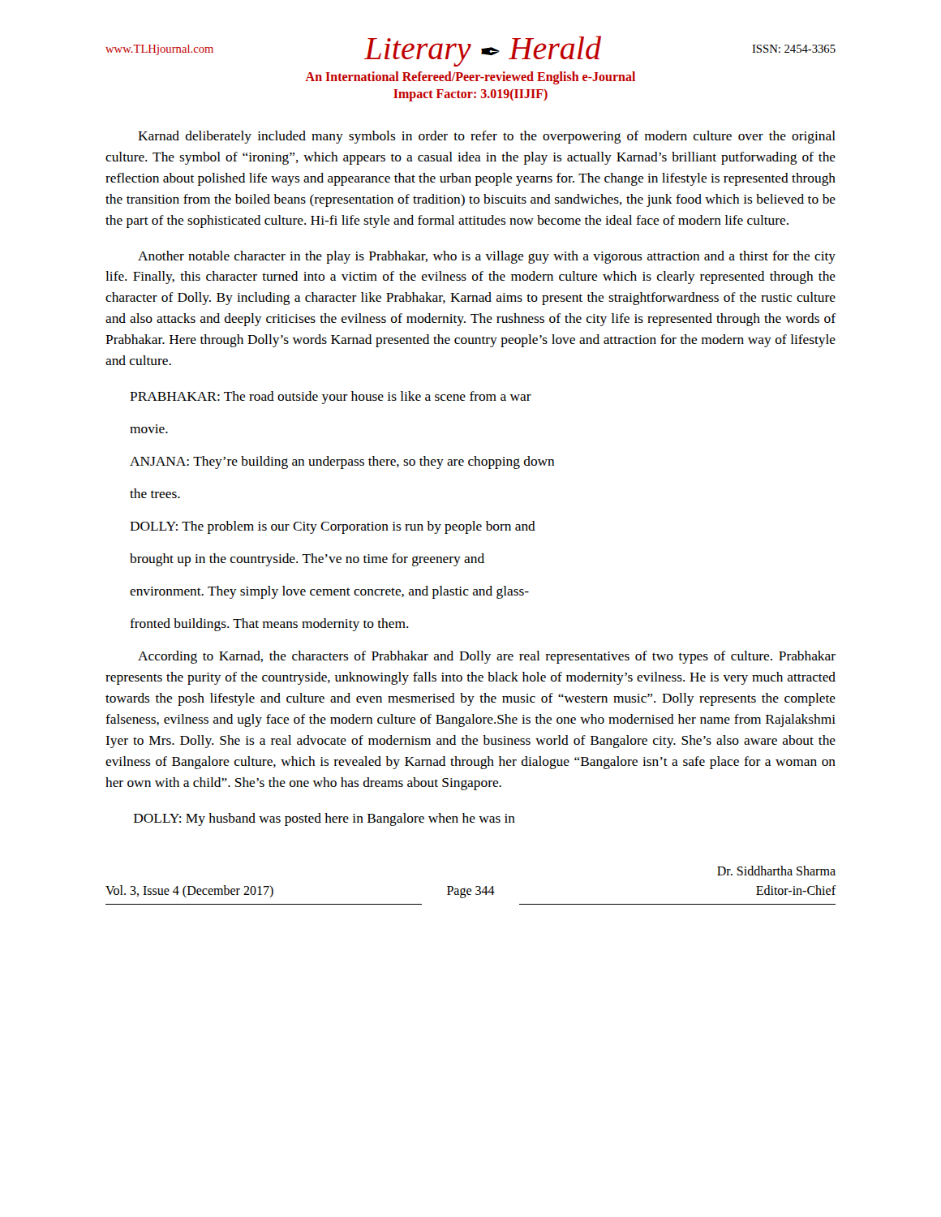www.TLHjournal.com
Literary ✒ Herald
ISSN: 2454-3365
An International Refereed/Peer-reviewed English e-Journal
Impact Factor: 3.019(IIJIF)
Karnad deliberately included many symbols in order to refer to the overpowering of modern culture over the original culture. The symbol of “ironing”, which appears to a casual idea in the play is actually Karnad’s brilliant putforwading of the reflection about polished life ways and appearance that the urban people yearns for. The change in lifestyle is represented through the transition from the boiled beans (representation of tradition) to biscuits and sandwiches, the junk food which is believed to be the part of the sophisticated culture. Hi-fi life style and formal attitudes now become the ideal face of modern life culture.
Another notable character in the play is Prabhakar, who is a village guy with a vigorous attraction and a thirst for the city life. Finally, this character turned into a victim of the evilness of the modern culture which is clearly represented through the character of Dolly. By including a character like Prabhakar, Karnad aims to present the straightforwardness of the rustic culture and also attacks and deeply criticises the evilness of modernity. The rushness of the city life is represented through the words of Prabhakar. Here through Dolly’s words Karnad presented the country people’s love and attraction for the modern way of lifestyle and culture.
PRABHAKAR: The road outside your house is like a scene from a war
movie.
ANJANA: They’re building an underpass there, so they are chopping down
the trees.
DOLLY: The problem is our City Corporation is run by people born and
brought up in the countryside. The’ve no time for greenery and
environment. They simply love cement concrete, and plastic and glass-
fronted buildings. That means modernity to them.
According to Karnad, the characters of Prabhakar and Dolly are real representatives of two types of culture. Prabhakar represents the purity of the countryside, unknowingly falls into the black hole of modernity’s evilness. He is very much attracted towards the posh lifestyle and culture and even mesmerised by the music of “western music”. Dolly represents the complete falseness, evilness and ugly face of the modern culture of Bangalore.She is the one who modernised her name from Rajalakshmi Iyer to Mrs. Dolly. She is a real advocate of modernism and the business world of Bangalore city. She’s also aware about the evilness of Bangalore culture, which is revealed by Karnad through her dialogue “Bangalore isn’t a safe place for a woman on her own with a child”. She’s the one who has dreams about Singapore.
DOLLY: My husband was posted here in Bangalore when he was in
Vol. 3, Issue 4 (December 2017)
Page 344
Dr. Siddhartha Sharma
Editor-in-Chief